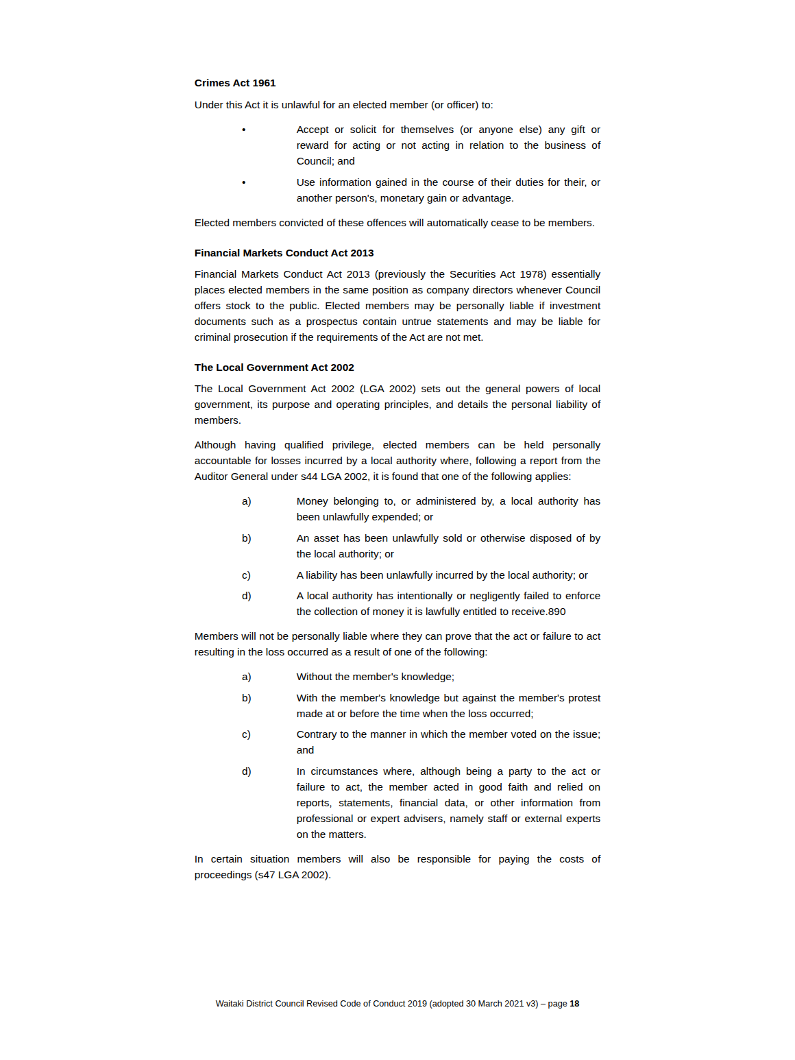Crimes Act 1961
Under this Act it is unlawful for an elected member (or officer) to:
Accept or solicit for themselves (or anyone else) any gift or reward for acting or not acting in relation to the business of Council; and
Use information gained in the course of their duties for their, or another person's, monetary gain or advantage.
Elected members convicted of these offences will automatically cease to be members.
Financial Markets Conduct Act 2013
Financial Markets Conduct Act 2013 (previously the Securities Act 1978) essentially places elected members in the same position as company directors whenever Council offers stock to the public. Elected members may be personally liable if investment documents such as a prospectus contain untrue statements and may be liable for criminal prosecution if the requirements of the Act are not met.
The Local Government Act 2002
The Local Government Act 2002 (LGA 2002) sets out the general powers of local government, its purpose and operating principles, and details the personal liability of members.
Although having qualified privilege, elected members can be held personally accountable for losses incurred by a local authority where, following a report from the Auditor General under s44 LGA 2002, it is found that one of the following applies:
Money belonging to, or administered by, a local authority has been unlawfully expended; or
An asset has been unlawfully sold or otherwise disposed of by the local authority; or
A liability has been unlawfully incurred by the local authority; or
A local authority has intentionally or negligently failed to enforce the collection of money it is lawfully entitled to receive.890
Members will not be personally liable where they can prove that the act or failure to act resulting in the loss occurred as a result of one of the following:
Without the member's knowledge;
With the member's knowledge but against the member's protest made at or before the time when the loss occurred;
Contrary to the manner in which the member voted on the issue; and
In circumstances where, although being a party to the act or failure to act, the member acted in good faith and relied on reports, statements, financial data, or other information from professional or expert advisers, namely staff or external experts on the matters.
In certain situation members will also be responsible for paying the costs of proceedings (s47 LGA 2002).
Waitaki District Council Revised Code of Conduct 2019 (adopted 30 March 2021 v3) – page 18